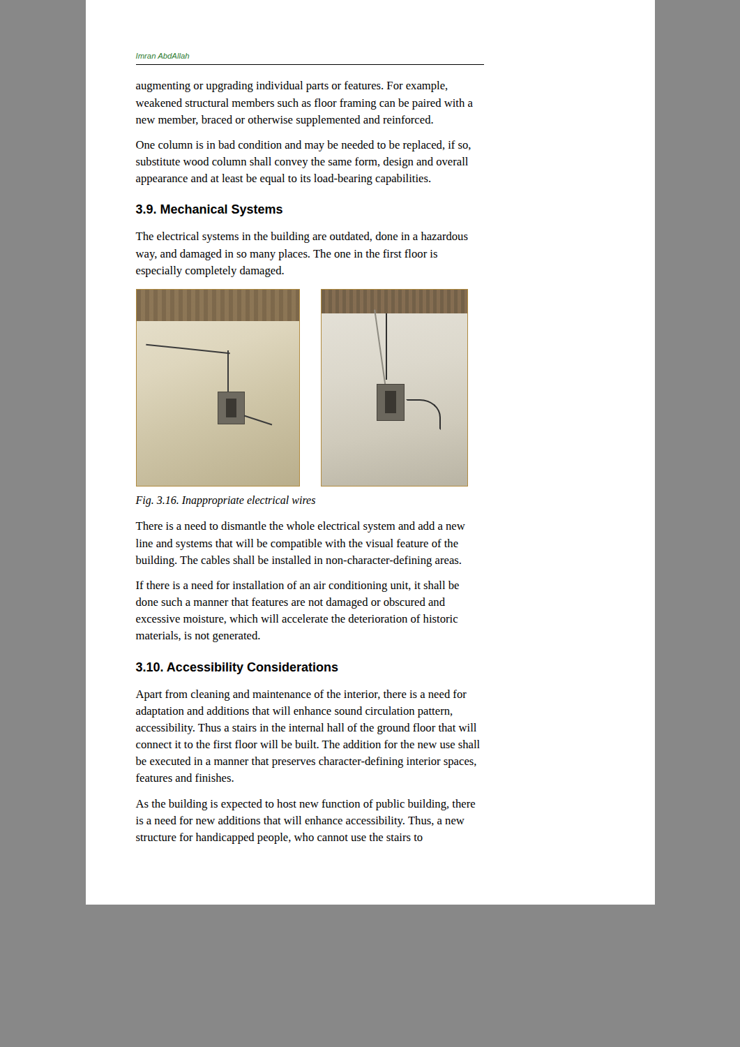Imran AbdAllah
augmenting or upgrading individual parts or features. For example, weakened structural members such as floor framing can be paired with a new member, braced or otherwise supplemented and reinforced.
One column is in bad condition and may be needed to be replaced, if so, substitute wood column shall convey the same form, design and overall appearance and at least be equal to its load-bearing capabilities.
3.9. Mechanical Systems
The electrical systems in the building are outdated, done in a hazardous way, and damaged in so many places. The one in the first floor is especially completely damaged.
Fig. 3.16. Inappropriate electrical wires
There is a need to dismantle the whole electrical system and add a new line and systems that will be compatible with the visual feature of the building. The cables shall be installed in non-character-defining areas.
If there is a need for installation of an air conditioning unit, it shall be done such a manner that features are not damaged or obscured and excessive moisture, which will accelerate the deterioration of historic materials, is not generated.
3.10. Accessibility Considerations
Apart from cleaning and maintenance of the interior, there is a need for adaptation and additions that will enhance sound circulation pattern, accessibility. Thus a stairs in the internal hall of the ground floor that will connect it to the first floor will be built. The addition for the new use shall be executed in a manner that preserves character-defining interior spaces, features and finishes.
As the building is expected to host new function of public building, there is a need for new additions that will enhance accessibility. Thus, a new structure for handicapped people, who cannot use the stairs to